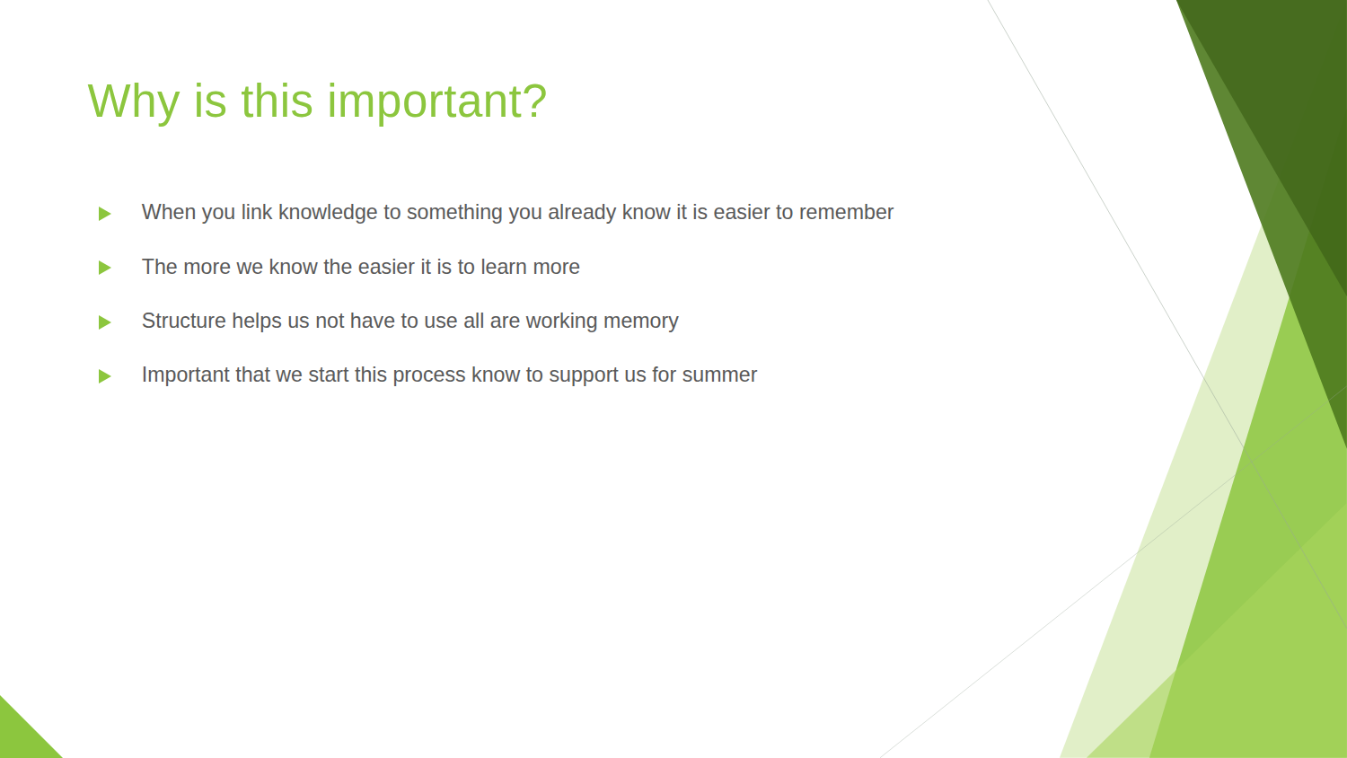Why is this important?
When you link knowledge to something you already know it is easier to remember
The more we know the easier it is to learn more
Structure helps us not have to use all are working memory
Important that we start this process know to support us for summer